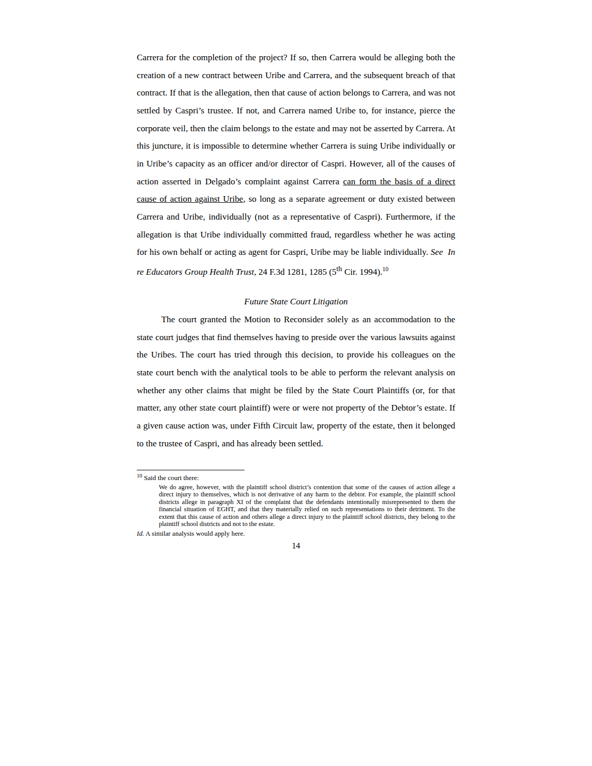Carrera for the completion of the project? If so, then Carrera would be alleging both the creation of a new contract between Uribe and Carrera, and the subsequent breach of that contract. If that is the allegation, then that cause of action belongs to Carrera, and was not settled by Caspri’s trustee. If not, and Carrera named Uribe to, for instance, pierce the corporate veil, then the claim belongs to the estate and may not be asserted by Carrera. At this juncture, it is impossible to determine whether Carrera is suing Uribe individually or in Uribe’s capacity as an officer and/or director of Caspri. However, all of the causes of action asserted in Delgado’s complaint against Carrera can form the basis of a direct cause of action against Uribe, so long as a separate agreement or duty existed between Carrera and Uribe, individually (not as a representative of Caspri). Furthermore, if the allegation is that Uribe individually committed fraud, regardless whether he was acting for his own behalf or acting as agent for Caspri, Uribe may be liable individually. See In re Educators Group Health Trust, 24 F.3d 1281, 1285 (5th Cir. 1994).10
Future State Court Litigation
The court granted the Motion to Reconsider solely as an accommodation to the state court judges that find themselves having to preside over the various lawsuits against the Uribes. The court has tried through this decision, to provide his colleagues on the state court bench with the analytical tools to be able to perform the relevant analysis on whether any other claims that might be filed by the State Court Plaintiffs (or, for that matter, any other state court plaintiff) were or were not property of the Debtor’s estate. If a given cause action was, under Fifth Circuit law, property of the estate, then it belonged to the trustee of Caspri, and has already been settled.
10 Said the court there:
We do agree, however, with the plaintiff school district’s contention that some of the causes of action allege a direct injury to themselves, which is not derivative of any harm to the debtor. For example, the plaintiff school districts allege in paragraph XI of the complaint that the defendants intentionally misrepresented to them the financial situation of EGHT, and that they materially relied on such representations to their detriment. To the extent that this cause of action and others allege a direct injury to the plaintiff school districts, they belong to the plaintiff school districts and not to the estate.
Id. A similar analysis would apply here.
14